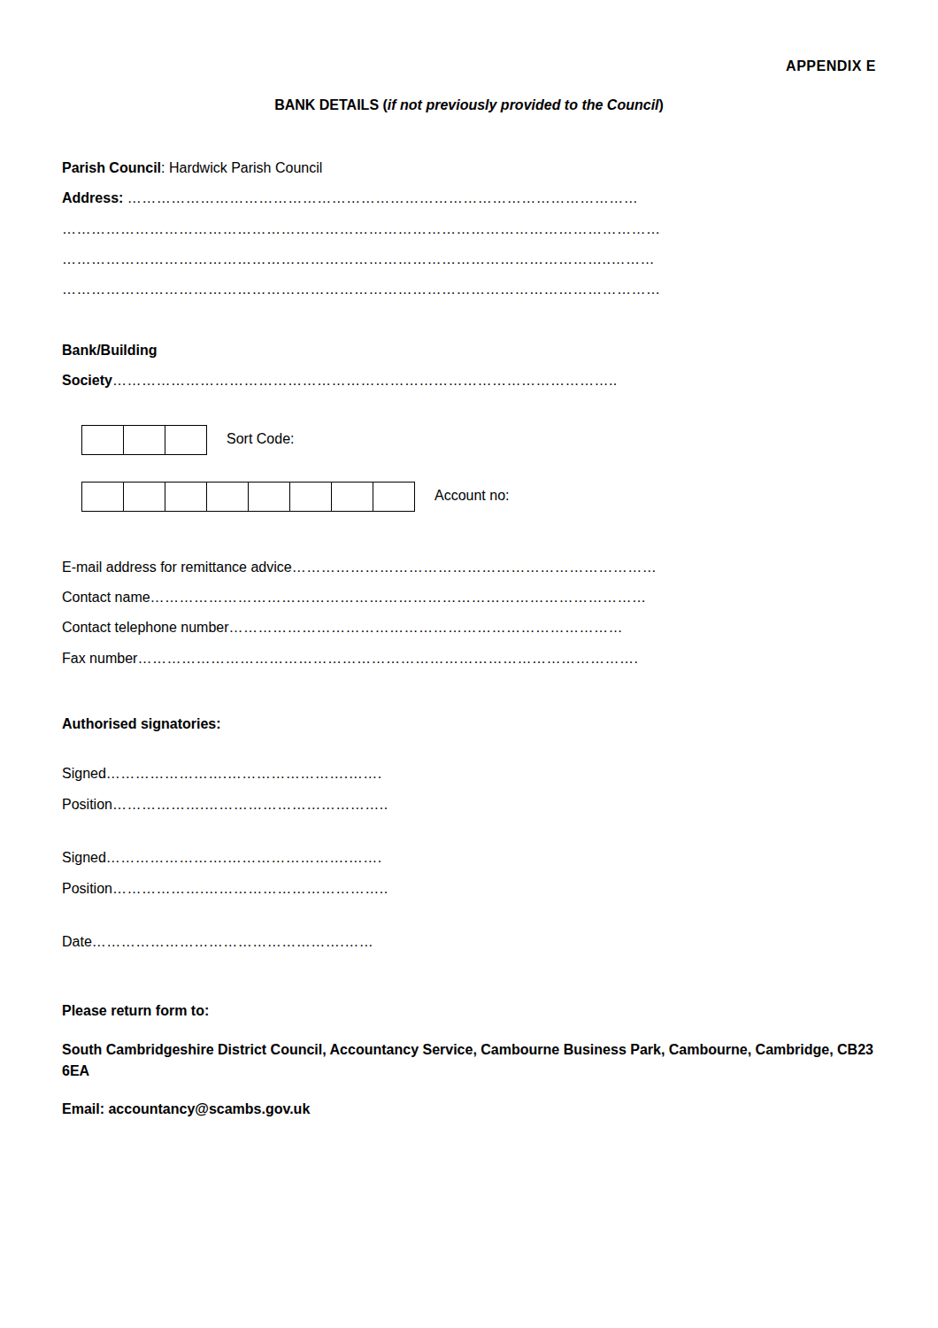APPENDIX E
BANK DETAILS (if not previously provided to the Council)
Parish Council: Hardwick Parish Council
Address: ……………………………………………………………………………………………
……………………………………………………………………………………………………………
…………………………………………………………………………………………………..………
……………………………………………………………………………………………………………
Bank/Building
Society…………………………………………………………………………………………..
Sort Code:
Account no:
E-mail address for remittance advice…………………………………………………………………
Contact name…………………………………………………………………………………………
Contact telephone number………………………………………………………………………
Fax number………………………………………………………………………………………….
Authorised signatories:
Signed…………………….…………………….…….
Position……………….………………………………..
Signed…………………….…………………….…….
Position……………….………………………………..
Date…………………………………………….……
Please return form to:
South Cambridgeshire District Council, Accountancy Service, Cambourne Business Park, Cambourne, Cambridge, CB23 6EA
Email: accountancy@scambs.gov.uk